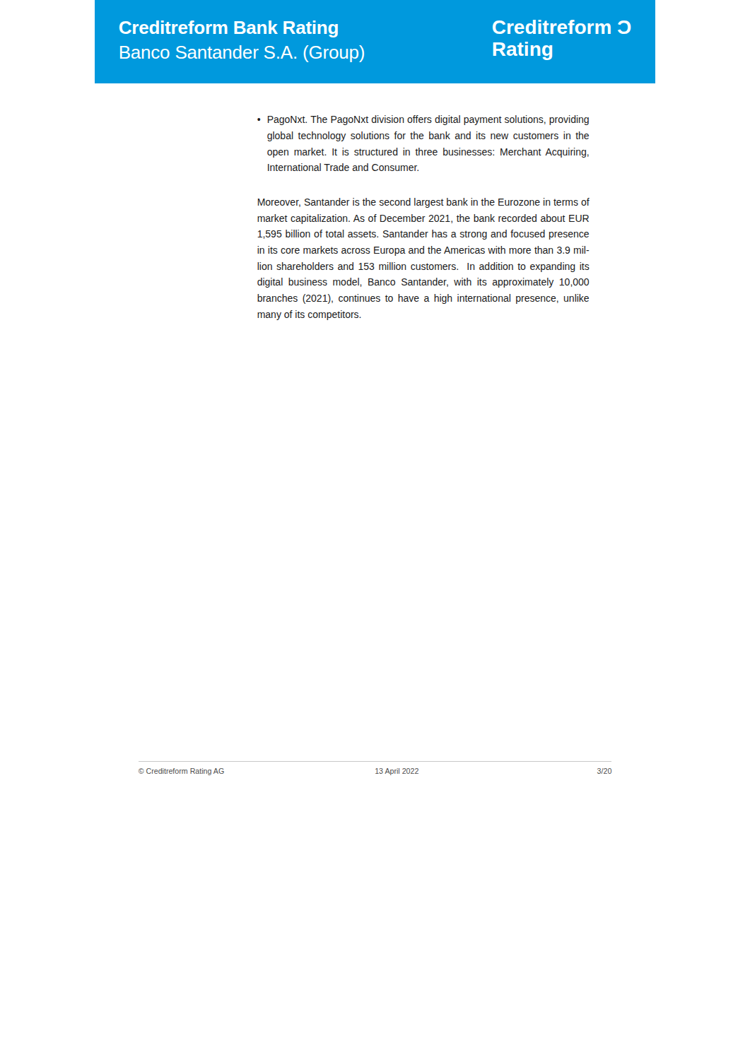Creditreform Bank Rating
Banco Santander S.A. (Group)
Creditreform C
Rating
PagoNxt. The PagoNxt division offers digital payment solutions, providing global technology solutions for the bank and its new customers in the open market. It is structured in three businesses: Merchant Acquiring, International Trade and Consumer.
Moreover, Santander is the second largest bank in the Eurozone in terms of market capitalization. As of December 2021, the bank recorded about EUR 1,595 billion of total assets. Santander has a strong and focused presence in its core markets across Europa and the Americas with more than 3.9 million shareholders and 153 million customers. In addition to expanding its digital business model, Banco Santander, with its approximately 10,000 branches (2021), continues to have a high international presence, unlike many of its competitors.
© Creditreform Rating AG
13 April 2022
3/20